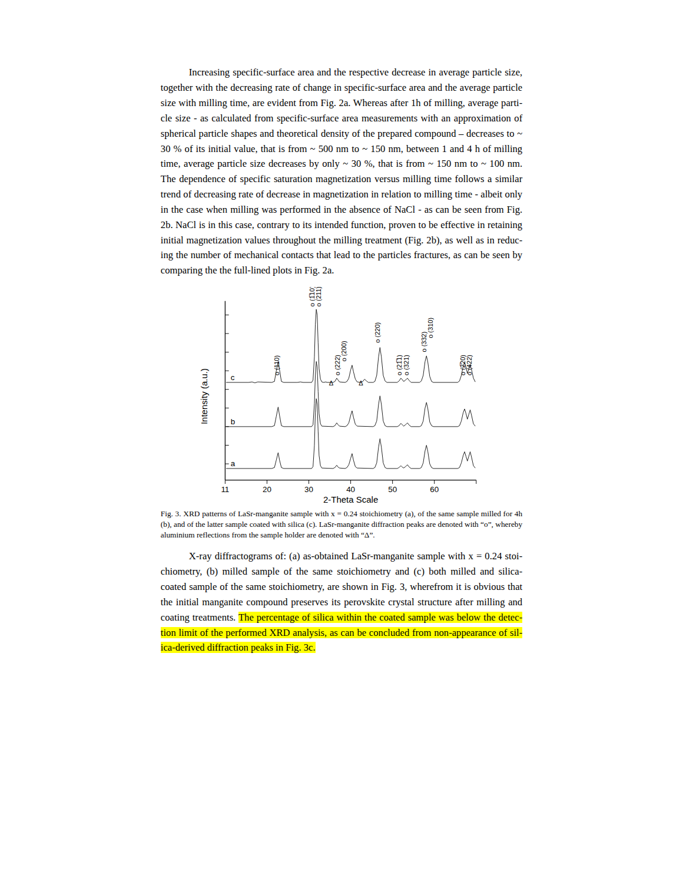Increasing specific-surface area and the respective decrease in average particle size, together with the decreasing rate of change in specific-surface area and the average particle size with milling time, are evident from Fig. 2a. Whereas after 1h of milling, average particle size - as calculated from specific-surface area measurements with an approximation of spherical particle shapes and theoretical density of the prepared compound – decreases to ~ 30 % of its initial value, that is from ~ 500 nm to ~ 150 nm, between 1 and 4 h of milling time, average particle size decreases by only ~ 30 %, that is from ~ 150 nm to ~ 100 nm. The dependence of specific saturation magnetization versus milling time follows a similar trend of decreasing rate of decrease in magnetization in relation to milling time - albeit only in the case when milling was performed in the absence of NaCl - as can be seen from Fig. 2b. NaCl is in this case, contrary to its intended function, proven to be effective in retaining initial magnetization values throughout the milling treatment (Fig. 2b), as well as in reducing the number of mechanical contacts that lead to the particles fractures, as can be seen by comparing the the full-lined plots in Fig. 2a.
Intensity (a.u.) 11 20 30 40 50 60 2-Theta Scale c b a o (110) o (1̅10) o (211) o (222) o (200) o (220) o (21̅1) o (321) o (332) o (310) o (2̅20) o (422) Δ Δ
Fig. 3. XRD patterns of LaSr-manganite sample with x = 0.24 stoichiometry (a), of the same sample milled for 4h (b), and of the latter sample coated with silica (c). LaSr-manganite diffraction peaks are denoted with “o”, whereby aluminium reflections from the sample holder are denoted with “Δ”.
X-ray diffractograms of: (a) as-obtained LaSr-manganite sample with x = 0.24 stoichiometry, (b) milled sample of the same stoichiometry and (c) both milled and silica-coated sample of the same stoichiometry, are shown in Fig. 3, wherefrom it is obvious that the initial manganite compound preserves its perovskite crystal structure after milling and coating treatments. The percentage of silica within the coated sample was below the detection limit of the performed XRD analysis, as can be concluded from non-appearance of silica-derived diffraction peaks in Fig. 3c.